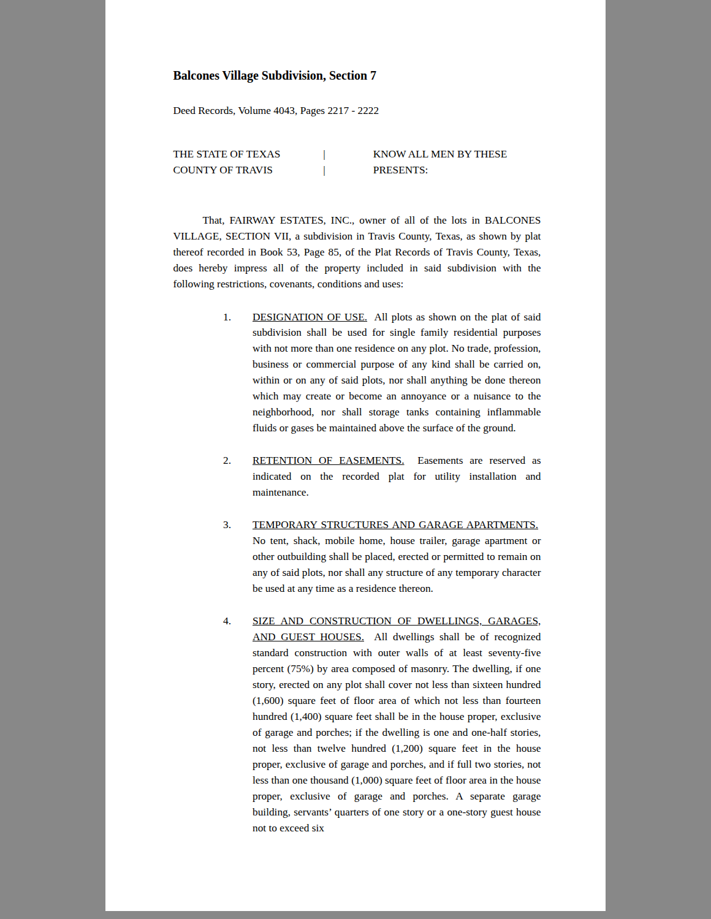Balcones Village Subdivision, Section 7
Deed Records, Volume 4043, Pages 2217 - 2222
| THE STATE OF TEXAS | / | KNOW ALL MEN BY THESE PRESENTS: |
| COUNTY OF TRAVIS | / |
That, FAIRWAY ESTATES, INC., owner of all of the lots in BALCONES VILLAGE, SECTION VII, a subdivision in Travis County, Texas, as shown by plat thereof recorded in Book 53, Page 85, of the Plat Records of Travis County, Texas, does hereby impress all of the property included in said subdivision with the following restrictions, covenants, conditions and uses:
1. DESIGNATION OF USE. All plots as shown on the plat of said subdivision shall be used for single family residential purposes with not more than one residence on any plot. No trade, profession, business or commercial purpose of any kind shall be carried on, within or on any of said plots, nor shall anything be done thereon which may create or become an annoyance or a nuisance to the neighborhood, nor shall storage tanks containing inflammable fluids or gases be maintained above the surface of the ground.
2. RETENTION OF EASEMENTS. Easements are reserved as indicated on the recorded plat for utility installation and maintenance.
3. TEMPORARY STRUCTURES AND GARAGE APARTMENTS. No tent, shack, mobile home, house trailer, garage apartment or other outbuilding shall be placed, erected or permitted to remain on any of said plots, nor shall any structure of any temporary character be used at any time as a residence thereon.
4. SIZE AND CONSTRUCTION OF DWELLINGS, GARAGES, AND GUEST HOUSES. All dwellings shall be of recognized standard construction with outer walls of at least seventy-five percent (75%) by area composed of masonry. The dwelling, if one story, erected on any plot shall cover not less than sixteen hundred (1,600) square feet of floor area of which not less than fourteen hundred (1,400) square feet shall be in the house proper, exclusive of garage and porches; if the dwelling is one and one-half stories, not less than twelve hundred (1,200) square feet in the house proper, exclusive of garage and porches, and if full two stories, not less than one thousand (1,000) square feet of floor area in the house proper, exclusive of garage and porches. A separate garage building, servants’ quarters of one story or a one-story guest house not to exceed six